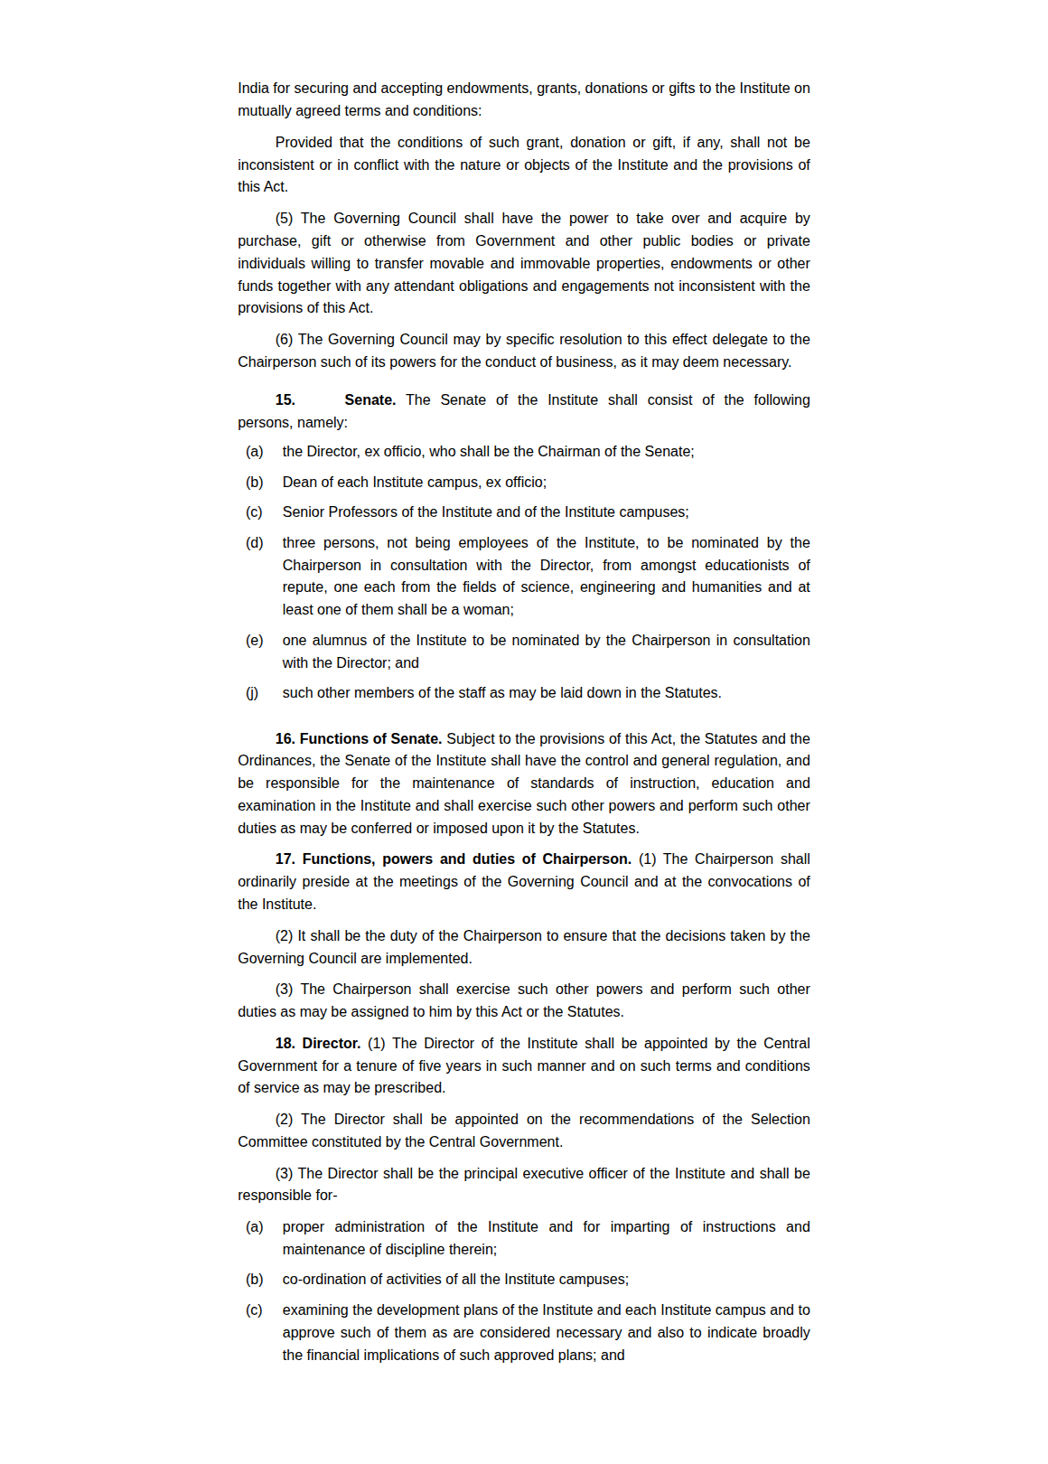India for securing and accepting endowments, grants, donations or gifts to the Institute on mutually agreed terms and conditions:
Provided that the conditions of such grant, donation or gift, if any, shall not be inconsistent or in conflict with the nature or objects of the Institute and the provisions of this Act.
(5) The Governing Council shall have the power to take over and acquire by purchase, gift or otherwise from Government and other public bodies or private individuals willing to transfer movable and immovable properties, endowments or other funds together with any attendant obligations and engagements not inconsistent with the provisions of this Act.
(6) The Governing Council may by specific resolution to this effect delegate to the Chairperson such of its powers for the conduct of business, as it may deem necessary.
15. Senate. The Senate of the Institute shall consist of the following persons, namely:
(a) the Director, ex officio, who shall be the Chairman of the Senate;
(b) Dean of each Institute campus, ex officio;
(c) Senior Professors of the Institute and of the Institute campuses;
(d) three persons, not being employees of the Institute, to be nominated by the Chairperson in consultation with the Director, from amongst educationists of repute, one each from the fields of science, engineering and humanities and at least one of them shall be a woman;
(e) one alumnus of the Institute to be nominated by the Chairperson in consultation with the Director; and
(j) such other members of the staff as may be laid down in the Statutes.
16. Functions of Senate. Subject to the provisions of this Act, the Statutes and the Ordinances, the Senate of the Institute shall have the control and general regulation, and be responsible for the maintenance of standards of instruction, education and examination in the Institute and shall exercise such other powers and perform such other duties as may be conferred or imposed upon it by the Statutes.
17. Functions, powers and duties of Chairperson. (1) The Chairperson shall ordinarily preside at the meetings of the Governing Council and at the convocations of the Institute.
(2) It shall be the duty of the Chairperson to ensure that the decisions taken by the Governing Council are implemented.
(3) The Chairperson shall exercise such other powers and perform such other duties as may be assigned to him by this Act or the Statutes.
18. Director. (1) The Director of the Institute shall be appointed by the Central Government for a tenure of five years in such manner and on such terms and conditions of service as may be prescribed.
(2) The Director shall be appointed on the recommendations of the Selection Committee constituted by the Central Government.
(3) The Director shall be the principal executive officer of the Institute and shall be responsible for-
(a) proper administration of the Institute and for imparting of instructions and maintenance of discipline therein;
(b) co-ordination of activities of all the Institute campuses;
(c) examining the development plans of the Institute and each Institute campus and to approve such of them as are considered necessary and also to indicate broadly the financial implications of such approved plans; and